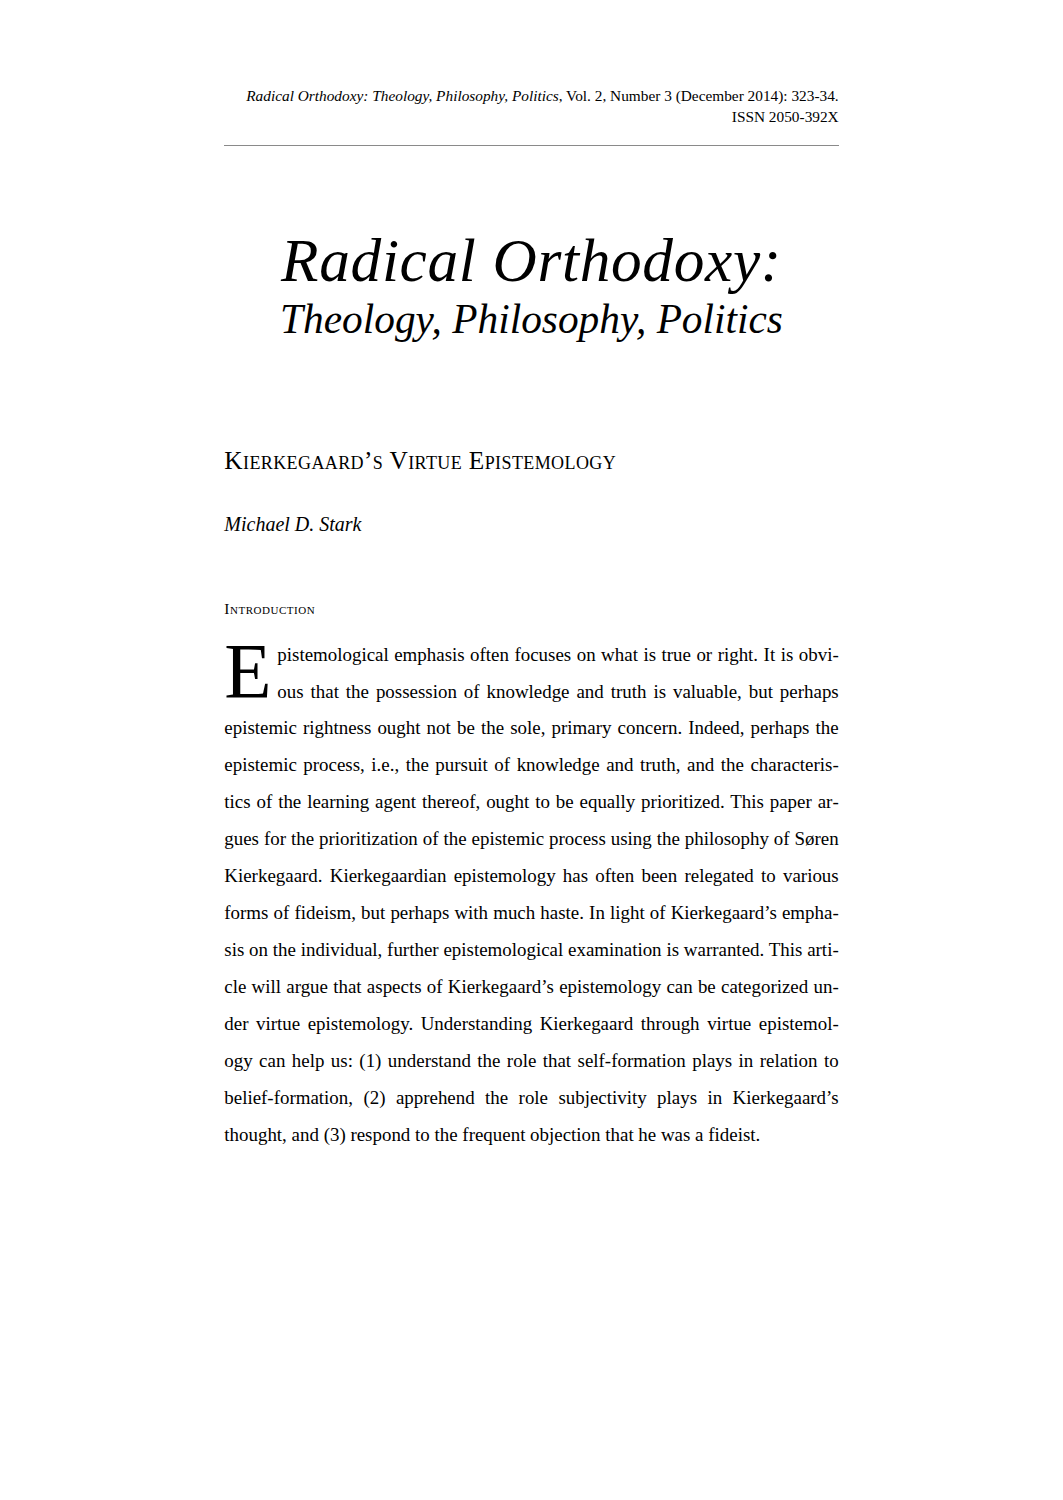Radical Orthodoxy: Theology, Philosophy, Politics, Vol. 2, Number 3 (December 2014): 323-34. ISSN 2050-392X
Radical Orthodoxy: Theology, Philosophy, Politics
Kierkegaard’s Virtue Epistemology
Michael D. Stark
Introduction
Epistemological emphasis often focuses on what is true or right. It is obvious that the possession of knowledge and truth is valuable, but perhaps epistemic rightness ought not be the sole, primary concern. Indeed, perhaps the epistemic process, i.e., the pursuit of knowledge and truth, and the characteristics of the learning agent thereof, ought to be equally prioritized. This paper argues for the prioritization of the epistemic process using the philosophy of Søren Kierkegaard. Kierkegaardian epistemology has often been relegated to various forms of fideism, but perhaps with much haste. In light of Kierkegaard’s emphasis on the individual, further epistemological examination is warranted. This article will argue that aspects of Kierkegaard’s epistemology can be categorized under virtue epistemology. Understanding Kierkegaard through virtue epistemology can help us: (1) understand the role that self-formation plays in relation to belief-formation, (2) apprehend the role subjectivity plays in Kierkegaard’s thought, and (3) respond to the frequent objection that he was a fideist.